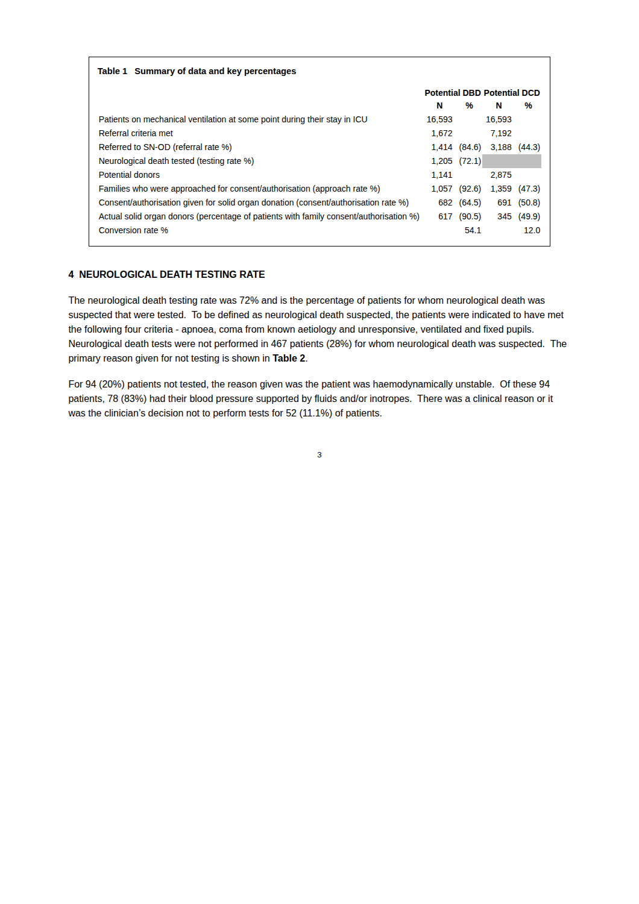Table 1 Summary of data and key percentages
| | Potential DBD | Potential DCD |
| --- | --- | --- |
| | N | % | N | % |
| Patients on mechanical ventilation at some point during their stay in ICU | 16,593 | | 16,593 | |
| Referral criteria met | 1,672 | | 7,192 | |
| Referred to SN-OD (referral rate %) | 1,414 | (84.6) | 3,188 | (44.3) |
| Neurological death tested (testing rate %) | 1,205 | (72.1) | | |
| Potential donors | 1,141 | | 2,875 | |
| Families who were approached for consent/authorisation (approach rate %) | 1,057 | (92.6) | 1,359 | (47.3) |
| Consent/authorisation given for solid organ donation (consent/authorisation rate %) | 682 | (64.5) | 691 | (50.8) |
| Actual solid organ donors (percentage of patients with family consent/authorisation %) | 617 | (90.5) | 345 | (49.9) |
| Conversion rate % | | 54.1 | | 12.0 |
4 NEUROLOGICAL DEATH TESTING RATE
The neurological death testing rate was 72% and is the percentage of patients for whom neurological death was suspected that were tested. To be defined as neurological death suspected, the patients were indicated to have met the following four criteria - apnoea, coma from known aetiology and unresponsive, ventilated and fixed pupils. Neurological death tests were not performed in 467 patients (28%) for whom neurological death was suspected. The primary reason given for not testing is shown in Table 2.
For 94 (20%) patients not tested, the reason given was the patient was haemodynamically unstable. Of these 94 patients, 78 (83%) had their blood pressure supported by fluids and/or inotropes. There was a clinical reason or it was the clinician’s decision not to perform tests for 52 (11.1%) of patients.
3